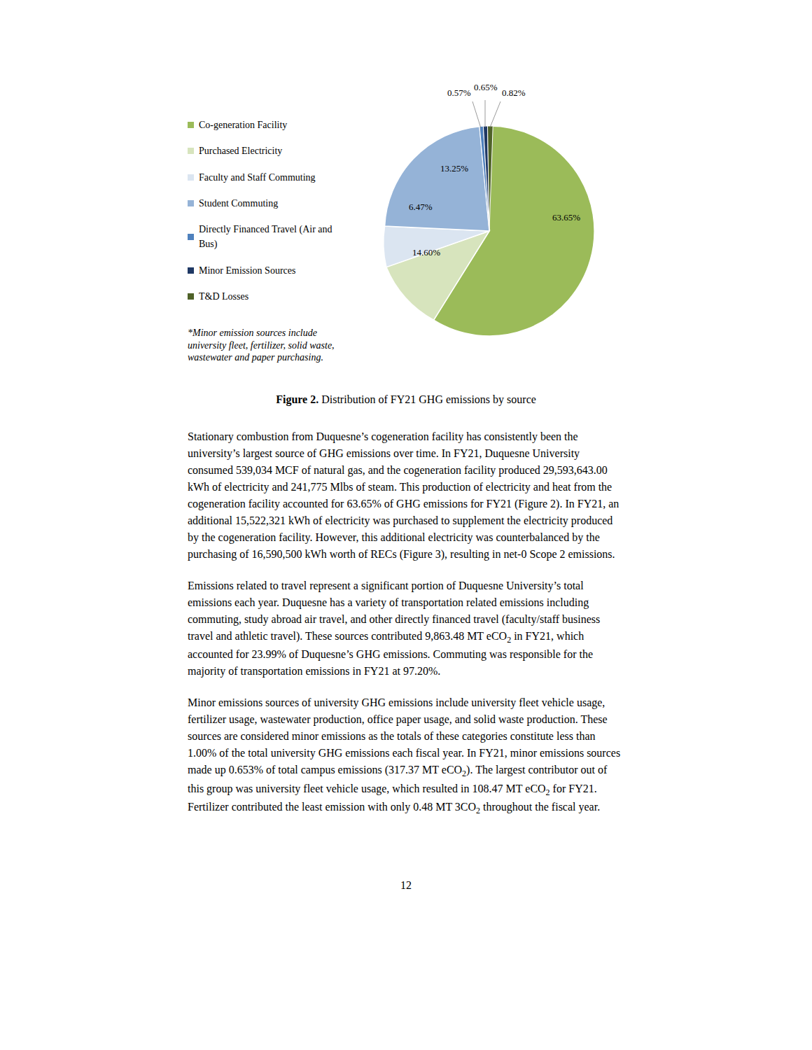Co-generation Facility
Purchased Electricity
Faculty and Staff Commuting
Student Commuting
Directly Financed Travel (Air and Bus)
Minor Emission Sources
T&D Losses
*Minor emission sources include university fleet, fertilizer, solid waste, wastewater and paper purchasing.
63.65% 14.60% 6.47% 13.25% 0.57% 0.65% 0.82%
Figure 2. Distribution of FY21 GHG emissions by source
Stationary combustion from Duquesne’s cogeneration facility has consistently been the university’s largest source of GHG emissions over time. In FY21, Duquesne University consumed 539,034 MCF of natural gas, and the cogeneration facility produced 29,593,643.00 kWh of electricity and 241,775 Mlbs of steam. This production of electricity and heat from the cogeneration facility accounted for 63.65% of GHG emissions for FY21 (Figure 2). In FY21, an additional 15,522,321 kWh of electricity was purchased to supplement the electricity produced by the cogeneration facility. However, this additional electricity was counterbalanced by the purchasing of 16,590,500 kWh worth of RECs (Figure 3), resulting in net-0 Scope 2 emissions.
Emissions related to travel represent a significant portion of Duquesne University’s total emissions each year. Duquesne has a variety of transportation related emissions including commuting, study abroad air travel, and other directly financed travel (faculty/staff business travel and athletic travel). These sources contributed 9,863.48 MT eCO2 in FY21, which accounted for 23.99% of Duquesne’s GHG emissions. Commuting was responsible for the majority of transportation emissions in FY21 at 97.20%.
Minor emissions sources of university GHG emissions include university fleet vehicle usage, fertilizer usage, wastewater production, office paper usage, and solid waste production. These sources are considered minor emissions as the totals of these categories constitute less than 1.00% of the total university GHG emissions each fiscal year. In FY21, minor emissions sources made up 0.653% of total campus emissions (317.37 MT eCO2). The largest contributor out of this group was university fleet vehicle usage, which resulted in 108.47 MT eCO2 for FY21. Fertilizer contributed the least emission with only 0.48 MT 3CO2 throughout the fiscal year.
12